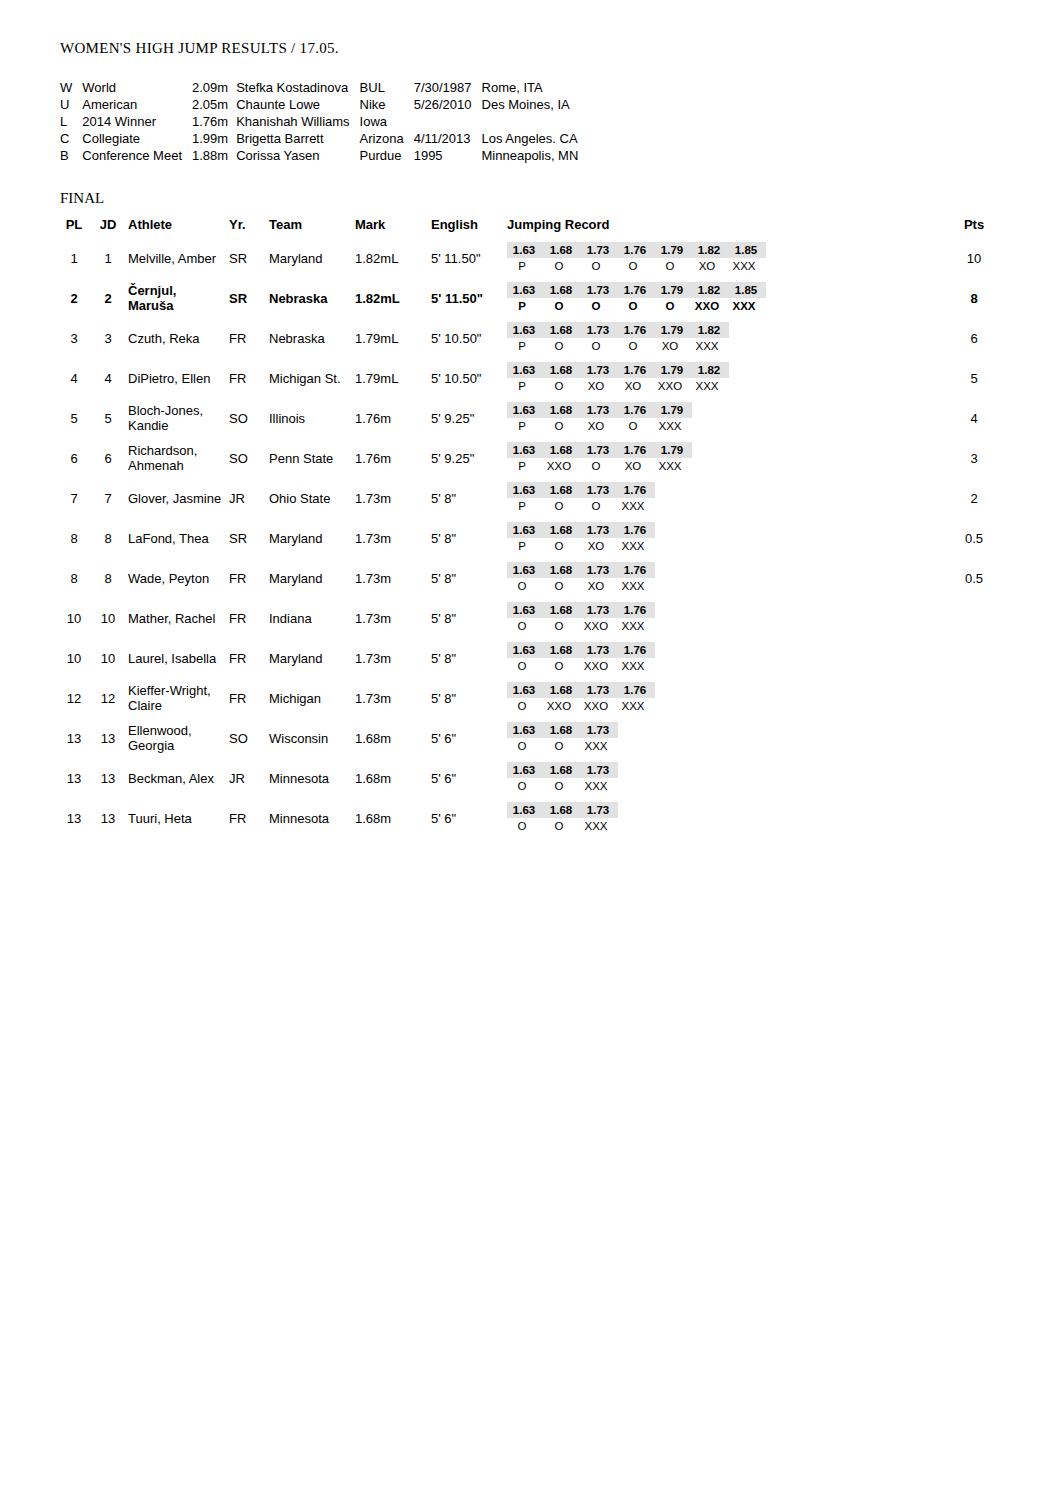WOMEN'S HIGH JUMP RESULTS / 17.05.
| W | World | 2.09m | Stefka Kostadinova | BUL | 7/30/1987 | Rome, ITA |
| U | American | 2.05m | Chaunte Lowe | Nike | 5/26/2010 | Des Moines, IA |
| L | 2014 Winner | 1.76m | Khanishah Williams | Iowa | | |
| C | Collegiate | 1.99m | Brigetta Barrett | Arizona | 4/11/2013 | Los Angeles. CA |
| B | Conference Meet | 1.88m | Corissa Yasen | Purdue | 1995 | Minneapolis, MN |
FINAL
| PL | JD | Athlete | Yr. | Team | Mark | English | Jumping Record | Pts |
| --- | --- | --- | --- | --- | --- | --- | --- | --- |
| 1 | 1 | Melville, Amber | SR | Maryland | 1.82mL | 5' 11.50" | / 1.63 / 1.68 / 1.73 / 1.76 / 1.79 / 1.82 / 1.85 / / P / O / O / O / O / XO / XXX / | 10 |
| 2 | 2 | Černjul, Maruša | SR | Nebraska | 1.82mL | 5' 11.50" | / 1.63 / 1.68 / 1.73 / 1.76 / 1.79 / 1.82 / 1.85 / / P / O / O / O / O / XXO / XXX / | 8 |
| 3 | 3 | Czuth, Reka | FR | Nebraska | 1.79mL | 5' 10.50" | / 1.63 / 1.68 / 1.73 / 1.76 / 1.79 / 1.82 / / P / O / O / O / XO / XXX / | 6 |
| 4 | 4 | DiPietro, Ellen | FR | Michigan St. | 1.79mL | 5' 10.50" | / 1.63 / 1.68 / 1.73 / 1.76 / 1.79 / 1.82 / / P / O / XO / XO / XXO / XXX / | 5 |
| 5 | 5 | Bloch-Jones, Kandie | SO | Illinois | 1.76m | 5' 9.25" | / 1.63 / 1.68 / 1.73 / 1.76 / 1.79 / / P / O / XO / O / XXX / | 4 |
| 6 | 6 | Richardson, Ahmenah | SO | Penn State | 1.76m | 5' 9.25" | / 1.63 / 1.68 / 1.73 / 1.76 / 1.79 / / P / XXO / O / XO / XXX / | 3 |
| 7 | 7 | Glover, Jasmine | JR | Ohio State | 1.73m | 5' 8" | / 1.63 / 1.68 / 1.73 / 1.76 / / P / O / O / XXX / | 2 |
| 8 | 8 | LaFond, Thea | SR | Maryland | 1.73m | 5' 8" | / 1.63 / 1.68 / 1.73 / 1.76 / / P / O / XO / XXX / | 0.5 |
| 8 | 8 | Wade, Peyton | FR | Maryland | 1.73m | 5' 8" | / 1.63 / 1.68 / 1.73 / 1.76 / / O / O / XO / XXX / | 0.5 |
| 10 | 10 | Mather, Rachel | FR | Indiana | 1.73m | 5' 8" | / 1.63 / 1.68 / 1.73 / 1.76 / / O / O / XXO / XXX / | |
| 10 | 10 | Laurel, Isabella | FR | Maryland | 1.73m | 5' 8" | / 1.63 / 1.68 / 1.73 / 1.76 / / O / O / XXO / XXX / | |
| 12 | 12 | Kieffer-Wright, Claire | FR | Michigan | 1.73m | 5' 8" | / 1.63 / 1.68 / 1.73 / 1.76 / / O / XXO / XXO / XXX / | |
| 13 | 13 | Ellenwood, Georgia | SO | Wisconsin | 1.68m | 5' 6" | / 1.63 / 1.68 / 1.73 / / O / O / XXX / | |
| 13 | 13 | Beckman, Alex | JR | Minnesota | 1.68m | 5' 6" | / 1.63 / 1.68 / 1.73 / / O / O / XXX / | |
| 13 | 13 | Tuuri, Heta | FR | Minnesota | 1.68m | 5' 6" | / 1.63 / 1.68 / 1.73 / / O / O / XXX / | |